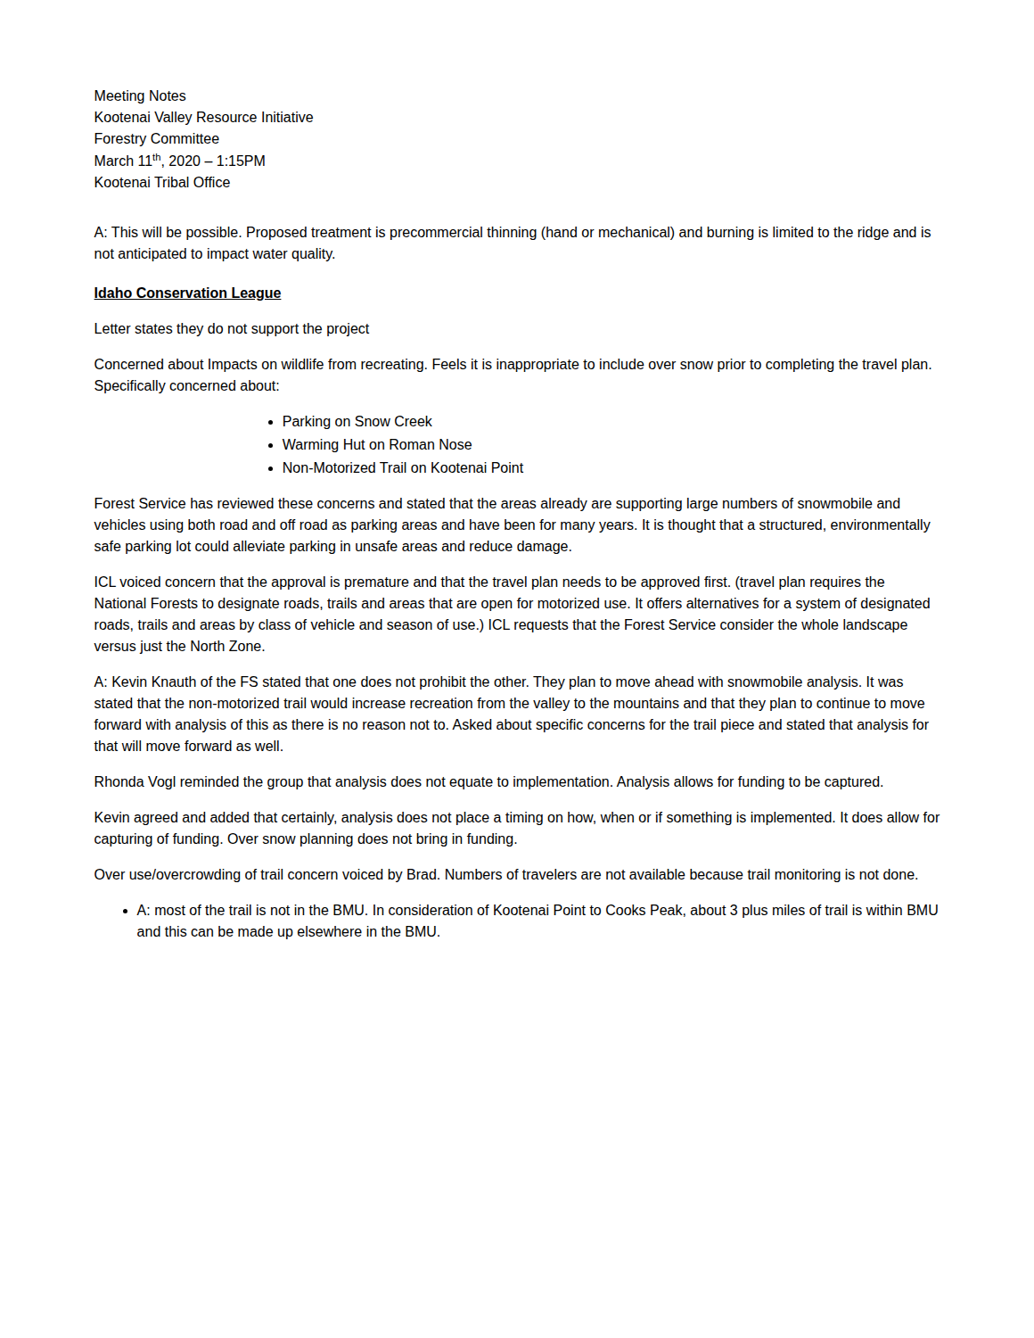Meeting Notes
Kootenai Valley Resource Initiative
Forestry Committee
March 11th, 2020 – 1:15PM
Kootenai Tribal Office
A: This will be possible. Proposed treatment is precommercial thinning (hand or mechanical) and burning is limited to the ridge and is not anticipated to impact water quality.
Idaho Conservation League
Letter states they do not support the project
Concerned about Impacts on wildlife from recreating. Feels it is inappropriate to include over snow prior to completing the travel plan. Specifically concerned about:
Parking on Snow Creek
Warming Hut on Roman Nose
Non-Motorized Trail on Kootenai Point
Forest Service has reviewed these concerns and stated that the areas already are supporting large numbers of snowmobile and vehicles using both road and off road as parking areas and have been for many years. It is thought that a structured, environmentally safe parking lot could alleviate parking in unsafe areas and reduce damage.
ICL voiced concern that the approval is premature and that the travel plan needs to be approved first. (travel plan requires the National Forests to designate roads, trails and areas that are open for motorized use. It offers alternatives for a system of designated roads, trails and areas by class of vehicle and season of use.) ICL requests that the Forest Service consider the whole landscape versus just the North Zone.
A: Kevin Knauth of the FS stated that one does not prohibit the other. They plan to move ahead with snowmobile analysis. It was stated that the non-motorized trail would increase recreation from the valley to the mountains and that they plan to continue to move forward with analysis of this as there is no reason not to. Asked about specific concerns for the trail piece and stated that analysis for that will move forward as well.
Rhonda Vogl reminded the group that analysis does not equate to implementation. Analysis allows for funding to be captured.
Kevin agreed and added that certainly, analysis does not place a timing on how, when or if something is implemented. It does allow for capturing of funding. Over snow planning does not bring in funding.
Over use/overcrowding of trail concern voiced by Brad. Numbers of travelers are not available because trail monitoring is not done.
A: most of the trail is not in the BMU. In consideration of Kootenai Point to Cooks Peak, about 3 plus miles of trail is within BMU and this can be made up elsewhere in the BMU.